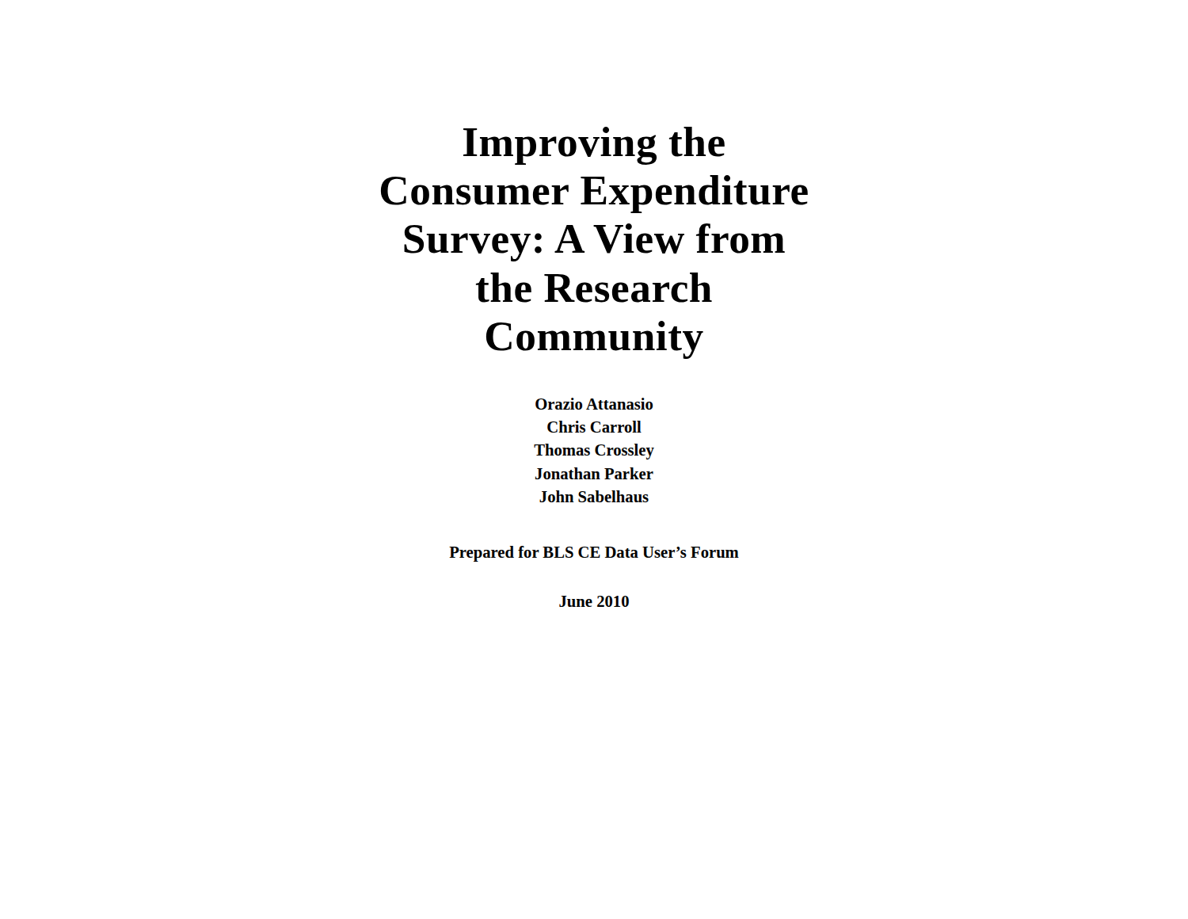Improving the Consumer Expenditure Survey: A View from the Research Community
Orazio Attanasio
Chris Carroll
Thomas Crossley
Jonathan Parker
John Sabelhaus
Prepared for BLS CE Data User’s Forum
June 2010